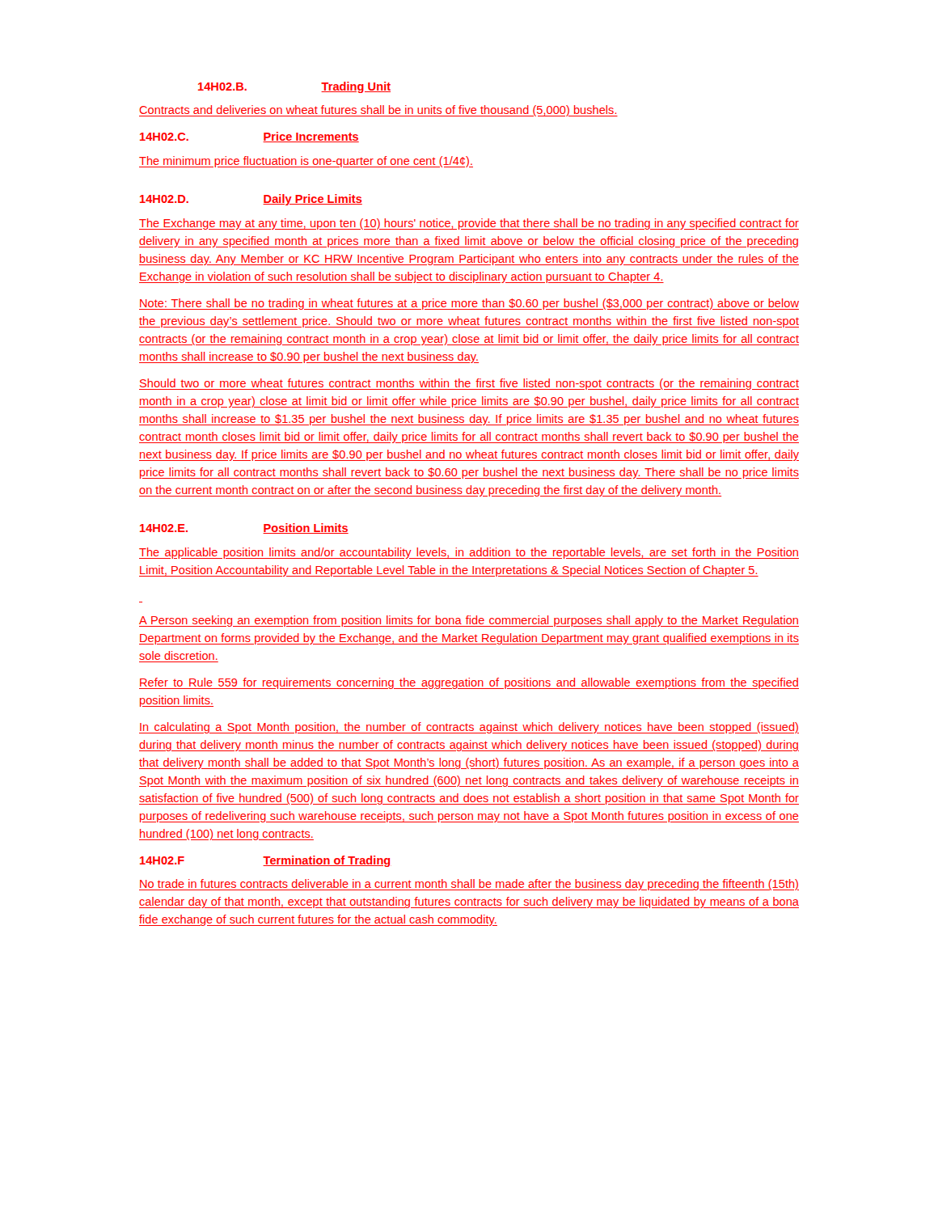14H02.B. Trading Unit
Contracts and deliveries on wheat futures shall be in units of five thousand (5,000) bushels.
14H02.C. Price Increments
The minimum price fluctuation is one-quarter of one cent (1/4¢).
14H02.D. Daily Price Limits
The Exchange may at any time, upon ten (10) hours' notice, provide that there shall be no trading in any specified contract for delivery in any specified month at prices more than a fixed limit above or below the official closing price of the preceding business day. Any Member or KC HRW Incentive Program Participant who enters into any contracts under the rules of the Exchange in violation of such resolution shall be subject to disciplinary action pursuant to Chapter 4.
Note: There shall be no trading in wheat futures at a price more than $0.60 per bushel ($3,000 per contract) above or below the previous day’s settlement price. Should two or more wheat futures contract months within the first five listed non-spot contracts (or the remaining contract month in a crop year) close at limit bid or limit offer, the daily price limits for all contract months shall increase to $0.90 per bushel the next business day.
Should two or more wheat futures contract months within the first five listed non-spot contracts (or the remaining contract month in a crop year) close at limit bid or limit offer while price limits are $0.90 per bushel, daily price limits for all contract months shall increase to $1.35 per bushel the next business day. If price limits are $1.35 per bushel and no wheat futures contract month closes limit bid or limit offer, daily price limits for all contract months shall revert back to $0.90 per bushel the next business day. If price limits are $0.90 per bushel and no wheat futures contract month closes limit bid or limit offer, daily price limits for all contract months shall revert back to $0.60 per bushel the next business day. There shall be no price limits on the current month contract on or after the second business day preceding the first day of the delivery month.
14H02.E. Position Limits
The applicable position limits and/or accountability levels, in addition to the reportable levels, are set forth in the Position Limit, Position Accountability and Reportable Level Table in the Interpretations & Special Notices Section of Chapter 5.
A Person seeking an exemption from position limits for bona fide commercial purposes shall apply to the Market Regulation Department on forms provided by the Exchange, and the Market Regulation Department may grant qualified exemptions in its sole discretion.
Refer to Rule 559 for requirements concerning the aggregation of positions and allowable exemptions from the specified position limits.
In calculating a Spot Month position, the number of contracts against which delivery notices have been stopped (issued) during that delivery month minus the number of contracts against which delivery notices have been issued (stopped) during that delivery month shall be added to that Spot Month’s long (short) futures position. As an example, if a person goes into a Spot Month with the maximum position of six hundred (600) net long contracts and takes delivery of warehouse receipts in satisfaction of five hundred (500) of such long contracts and does not establish a short position in that same Spot Month for purposes of redelivering such warehouse receipts, such person may not have a Spot Month futures position in excess of one hundred (100) net long contracts.
14H02.FTermination of Trading
No trade in futures contracts deliverable in a current month shall be made after the business day preceding the fifteenth (15th) calendar day of that month, except that outstanding futures contracts for such delivery may be liquidated by means of a bona fide exchange of such current futures for the actual cash commodity.